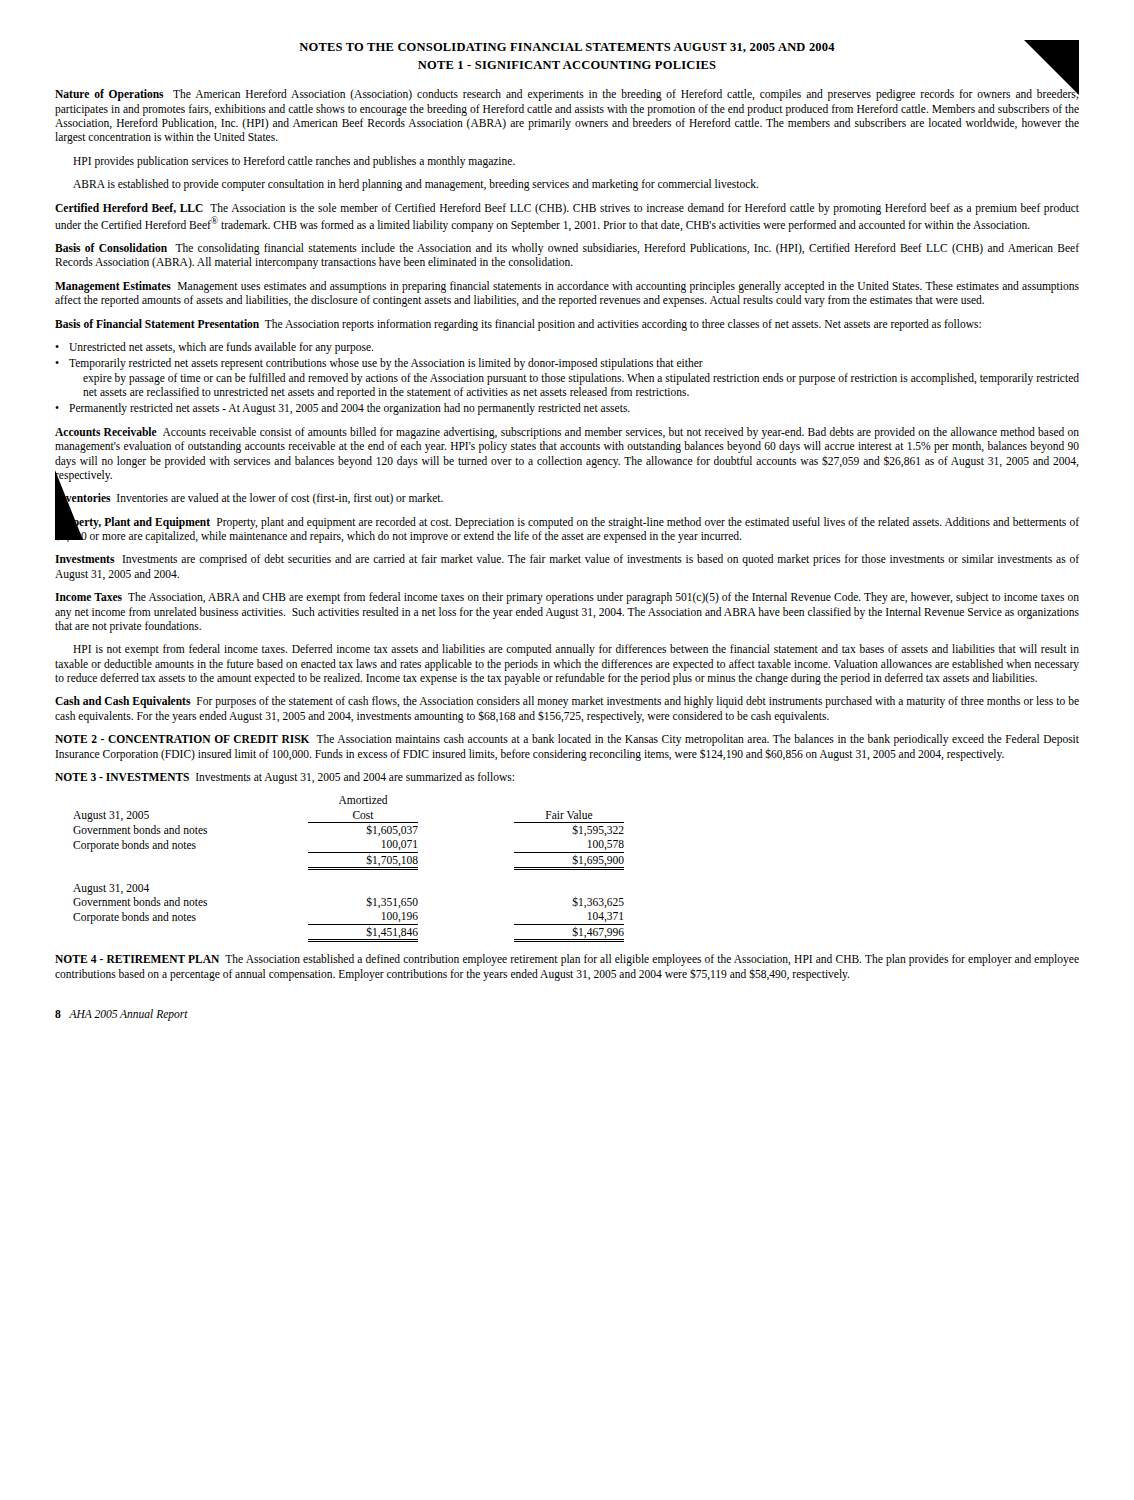NOTES TO THE CONSOLIDATING FINANCIAL STATEMENTS AUGUST 31, 2005 AND 2004
NOTE 1 - SIGNIFICANT ACCOUNTING POLICIES
Nature of Operations The American Hereford Association (Association) conducts research and experiments in the breeding of Hereford cattle, compiles and preserves pedigree records for owners and breeders; participates in and promotes fairs, exhibitions and cattle shows to encourage the breeding of Hereford cattle and assists with the promotion of the end product produced from Hereford cattle. Members and subscribers of the Association, Hereford Publication, Inc. (HPI) and American Beef Records Association (ABRA) are primarily owners and breeders of Hereford cattle. The members and subscribers are located worldwide, however the largest concentration is within the United States.
HPI provides publication services to Hereford cattle ranches and publishes a monthly magazine.
ABRA is established to provide computer consultation in herd planning and management, breeding services and marketing for commercial livestock.
Certified Hereford Beef, LLC The Association is the sole member of Certified Hereford Beef LLC (CHB). CHB strives to increase demand for Hereford cattle by promoting Hereford beef as a premium beef product under the Certified Hereford Beef® trademark. CHB was formed as a limited liability company on September 1, 2001. Prior to that date, CHB's activities were performed and accounted for within the Association.
Basis of Consolidation The consolidating financial statements include the Association and its wholly owned subsidiaries, Hereford Publications, Inc. (HPI), Certified Hereford Beef LLC (CHB) and American Beef Records Association (ABRA). All material intercompany transactions have been eliminated in the consolidation.
Management Estimates Management uses estimates and assumptions in preparing financial statements in accordance with accounting principles generally accepted in the United States. These estimates and assumptions affect the reported amounts of assets and liabilities, the disclosure of contingent assets and liabilities, and the reported revenues and expenses. Actual results could vary from the estimates that were used.
Basis of Financial Statement Presentation The Association reports information regarding its financial position and activities according to three classes of net assets. Net assets are reported as follows:
Unrestricted net assets, which are funds available for any purpose.
Temporarily restricted net assets represent contributions whose use by the Association is limited by donor-imposed stipulations that eitherexpire by passage of time or can be fulfilled and removed by actions of the Association pursuant to those stipulations. When a stipulated restriction ends or purpose of restriction is accomplished, temporarily restricted net assets are reclassified to unrestricted net assets and reported in the statement of activities as net assets released from restrictions.
Permanently restricted net assets - At August 31, 2005 and 2004 the organization had no permanently restricted net assets.
Accounts Receivable Accounts receivable consist of amounts billed for magazine advertising, subscriptions and member services, but not received by year-end. Bad debts are provided on the allowance method based on management's evaluation of outstanding accounts receivable at the end of each year. HPI's policy states that accounts with outstanding balances beyond 60 days will accrue interest at 1.5% per month, balances beyond 90 days will no longer be provided with services and balances beyond 120 days will be turned over to a collection agency. The allowance for doubtful accounts was $27,059 and $26,861 as of August 31, 2005 and 2004, respectively.
Inventories Inventories are valued at the lower of cost (first-in, first out) or market.
Property, Plant and Equipment Property, plant and equipment are recorded at cost. Depreciation is computed on the straight-line method over the estimated useful lives of the related assets. Additions and betterments of $1,000 or more are capitalized, while maintenance and repairs, which do not improve or extend the life of the asset are expensed in the year incurred.
Investments Investments are comprised of debt securities and are carried at fair market value. The fair market value of investments is based on quoted market prices for those investments or similar investments as of August 31, 2005 and 2004.
Income Taxes The Association, ABRA and CHB are exempt from federal income taxes on their primary operations under paragraph 501(c)(5) of the Internal Revenue Code. They are, however, subject to income taxes on any net income from unrelated business activities. Such activities resulted in a net loss for the year ended August 31, 2004. The Association and ABRA have been classified by the Internal Revenue Service as organizations that are not private foundations.
HPI is not exempt from federal income taxes. Deferred income tax assets and liabilities are computed annually for differences between the financial statement and tax bases of assets and liabilities that will result in taxable or deductible amounts in the future based on enacted tax laws and rates applicable to the periods in which the differences are expected to affect taxable income. Valuation allowances are established when necessary to reduce deferred tax assets to the amount expected to be realized. Income tax expense is the tax payable or refundable for the period plus or minus the change during the period in deferred tax assets and liabilities.
Cash and Cash Equivalents For purposes of the statement of cash flows, the Association considers all money market investments and highly liquid debt instruments purchased with a maturity of three months or less to be cash equivalents. For the years ended August 31, 2005 and 2004, investments amounting to $68,168 and $156,725, respectively, were considered to be cash equivalents.
NOTE 2 - CONCENTRATION OF CREDIT RISK The Association maintains cash accounts at a bank located in the Kansas City metropolitan area. The balances in the bank periodically exceed the Federal Deposit Insurance Corporation (FDIC) insured limit of 100,000. Funds in excess of FDIC insured limits, before considering reconciling items, were $124,190 and $60,856 on August 31, 2005 and 2004, respectively.
NOTE 3 - INVESTMENTS Investments at August 31, 2005 and 2004 are summarized as follows:
| | Amortized | | |
| August 31, 2005 | Cost | | Fair Value |
| Government bonds and notes | $1,605,037 | | $1,595,322 |
| Corporate bonds and notes | 100,071 | | 100,578 |
| | $1,705,108 | | $1,695,900 |
| August 31, 2004 | | | |
| Government bonds and notes | $1,351,650 | | $1,363,625 |
| Corporate bonds and notes | 100,196 | | 104,371 |
| | $1,451,846 | | $1,467,996 |
NOTE 4 - RETIREMENT PLAN The Association established a defined contribution employee retirement plan for all eligible employees of the Association, HPI and CHB. The plan provides for employer and employee contributions based on a percentage of annual compensation. Employer contributions for the years ended August 31, 2005 and 2004 were $75,119 and $58,490, respectively.
8 AHA 2005 Annual Report